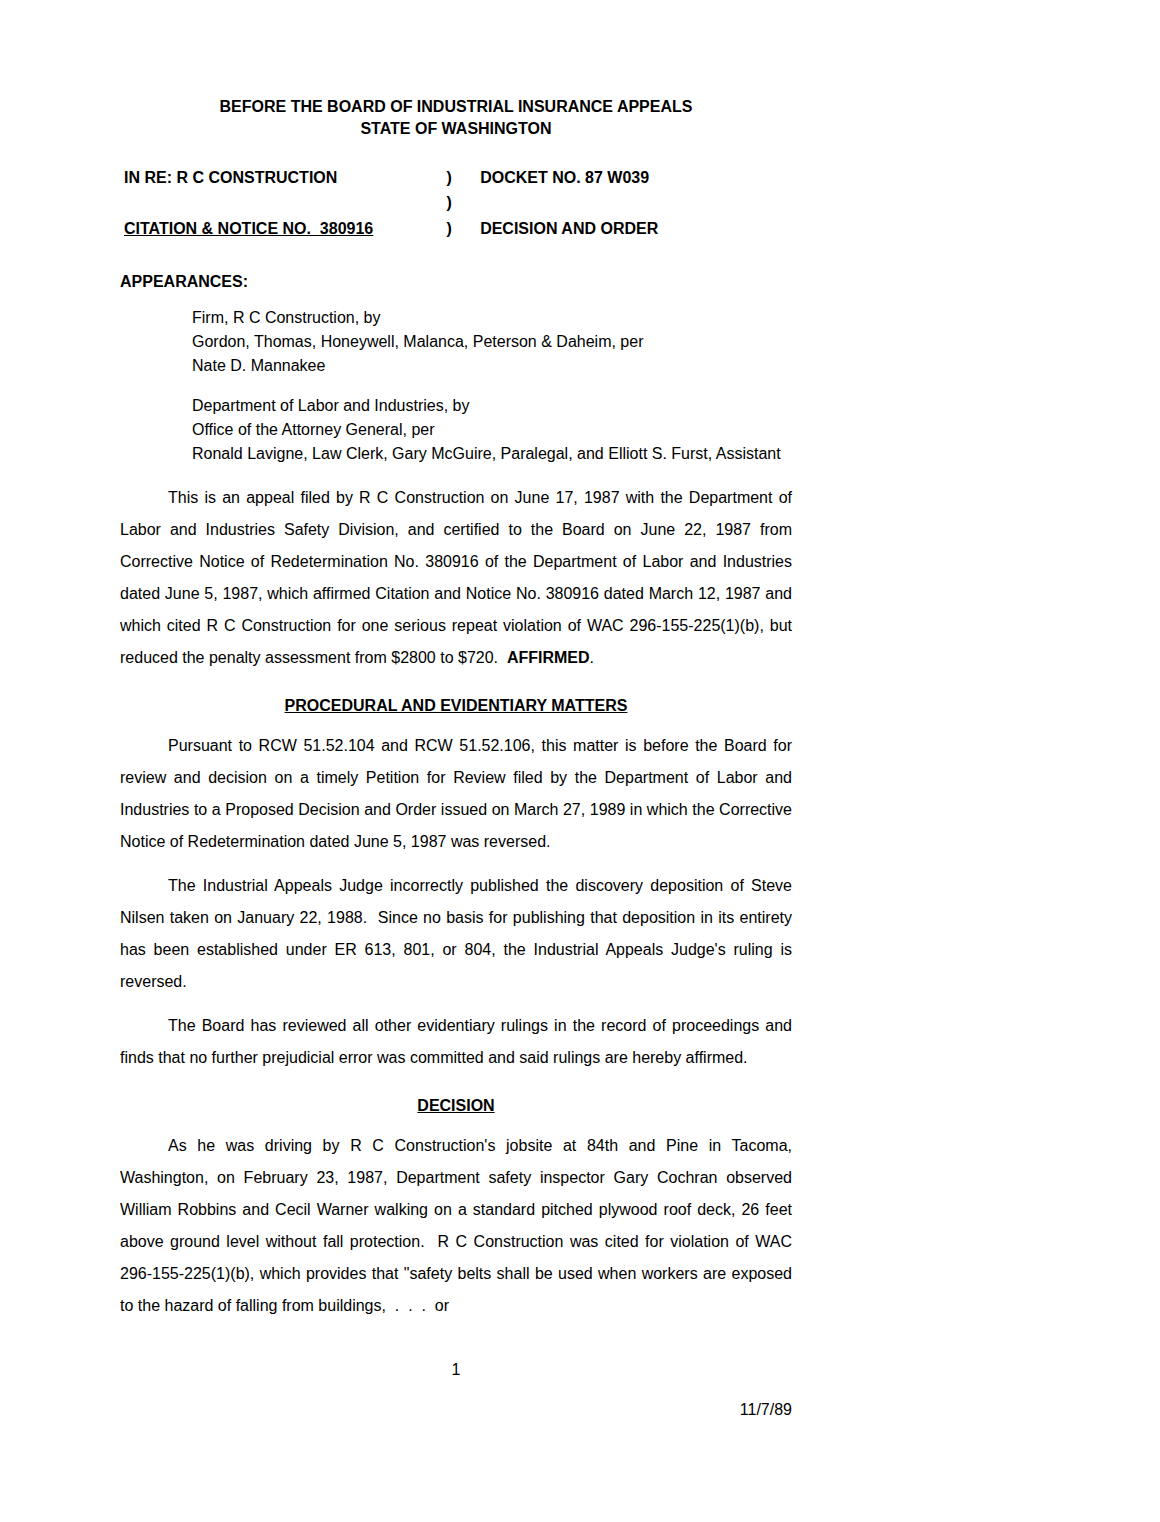BEFORE THE BOARD OF INDUSTRIAL INSURANCE APPEALS
STATE OF WASHINGTON
| IN RE: R C CONSTRUCTION | ) | DOCKET NO. 87 W039 |
| | ) | |
| CITATION & NOTICE NO. 380916 | ) | DECISION AND ORDER |
APPEARANCES:
Firm, R C Construction, by
Gordon, Thomas, Honeywell, Malanca, Peterson & Daheim, per
Nate D. Mannakee
Department of Labor and Industries, by
Office of the Attorney General, per
Ronald Lavigne, Law Clerk, Gary McGuire, Paralegal, and Elliott S. Furst, Assistant
This is an appeal filed by R C Construction on June 17, 1987 with the Department of Labor and Industries Safety Division, and certified to the Board on June 22, 1987 from Corrective Notice of Redetermination No. 380916 of the Department of Labor and Industries dated June 5, 1987, which affirmed Citation and Notice No. 380916 dated March 12, 1987 and which cited R C Construction for one serious repeat violation of WAC 296-155-225(1)(b), but reduced the penalty assessment from $2800 to $720. AFFIRMED.
PROCEDURAL AND EVIDENTIARY MATTERS
Pursuant to RCW 51.52.104 and RCW 51.52.106, this matter is before the Board for review and decision on a timely Petition for Review filed by the Department of Labor and Industries to a Proposed Decision and Order issued on March 27, 1989 in which the Corrective Notice of Redetermination dated June 5, 1987 was reversed.
The Industrial Appeals Judge incorrectly published the discovery deposition of Steve Nilsen taken on January 22, 1988. Since no basis for publishing that deposition in its entirety has been established under ER 613, 801, or 804, the Industrial Appeals Judge's ruling is reversed.
The Board has reviewed all other evidentiary rulings in the record of proceedings and finds that no further prejudicial error was committed and said rulings are hereby affirmed.
DECISION
As he was driving by R C Construction's jobsite at 84th and Pine in Tacoma, Washington, on February 23, 1987, Department safety inspector Gary Cochran observed William Robbins and Cecil Warner walking on a standard pitched plywood roof deck, 26 feet above ground level without fall protection. R C Construction was cited for violation of WAC 296-155-225(1)(b), which provides that "safety belts shall be used when workers are exposed to the hazard of falling from buildings, . . . or
1
11/7/89